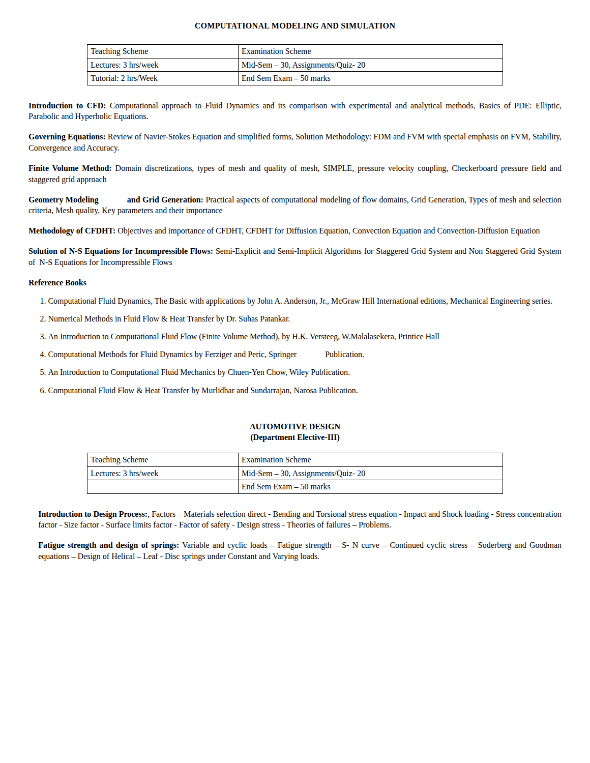COMPUTATIONAL MODELING AND SIMULATION
| Teaching Scheme | Examination Scheme |
| Lectures: 3 hrs/week | Mid-Sem – 30, Assignments/Quiz- 20 |
| Tutorial: 2 hrs/Week | End Sem Exam – 50 marks |
Introduction to CFD: Computational approach to Fluid Dynamics and its comparison with experimental and analytical methods, Basics of PDE: Elliptic, Parabolic and Hyperbolic Equations.
Governing Equations: Review of Navier-Stokes Equation and simplified forms, Solution Methodology: FDM and FVM with special emphasis on FVM, Stability, Convergence and Accuracy.
Finite Volume Method: Domain discretizations, types of mesh and quality of mesh, SIMPLE, pressure velocity coupling, Checkerboard pressure field and staggered grid approach
Geometry Modeling and Grid Generation: Practical aspects of computational modeling of flow domains, Grid Generation, Types of mesh and selection criteria, Mesh quality, Key parameters and their importance
Methodology of CFDHT: Objectives and importance of CFDHT, CFDHT for Diffusion Equation, Convection Equation and Convection-Diffusion Equation
Solution of N-S Equations for Incompressible Flows: Semi-Explicit and Semi-Implicit Algorithms for Staggered Grid System and Non Staggered Grid System of N-S Equations for Incompressible Flows
Reference Books
Computational Fluid Dynamics, The Basic with applications by John A. Anderson, Jr., McGraw Hill International editions, Mechanical Engineering series.
Numerical Methods in Fluid Flow & Heat Transfer by Dr. Suhas Patankar.
An Introduction to Computational Fluid Flow (Finite Volume Method), by H.K. Versteeg, W.Malalasekera, Printice Hall
Computational Methods for Fluid Dynamics by Ferziger and Peric, Springer Publication.
An Introduction to Computational Fluid Mechanics by Chuen-Yen Chow, Wiley Publication.
Computational Fluid Flow & Heat Transfer by Murlidhar and Sundarrajan, Narosa Publication.
AUTOMOTIVE DESIGN
(Department Elective-III)
| Teaching Scheme | Examination Scheme |
| Lectures: 3 hrs/week | Mid-Sem – 30, Assignments/Quiz- 20 |
| | End Sem Exam – 50 marks |
Introduction to Design Process:, Factors – Materials selection direct - Bending and Torsional stress equation - Impact and Shock loading - Stress concentration factor - Size factor - Surface limits factor - Factor of safety - Design stress - Theories of failures – Problems.
Fatigue strength and design of springs: Variable and cyclic loads – Fatigue strength – S- N curve – Continued cyclic stress – Soderberg and Goodman equations – Design of Helical – Leaf - Disc springs under Constant and Varying loads.